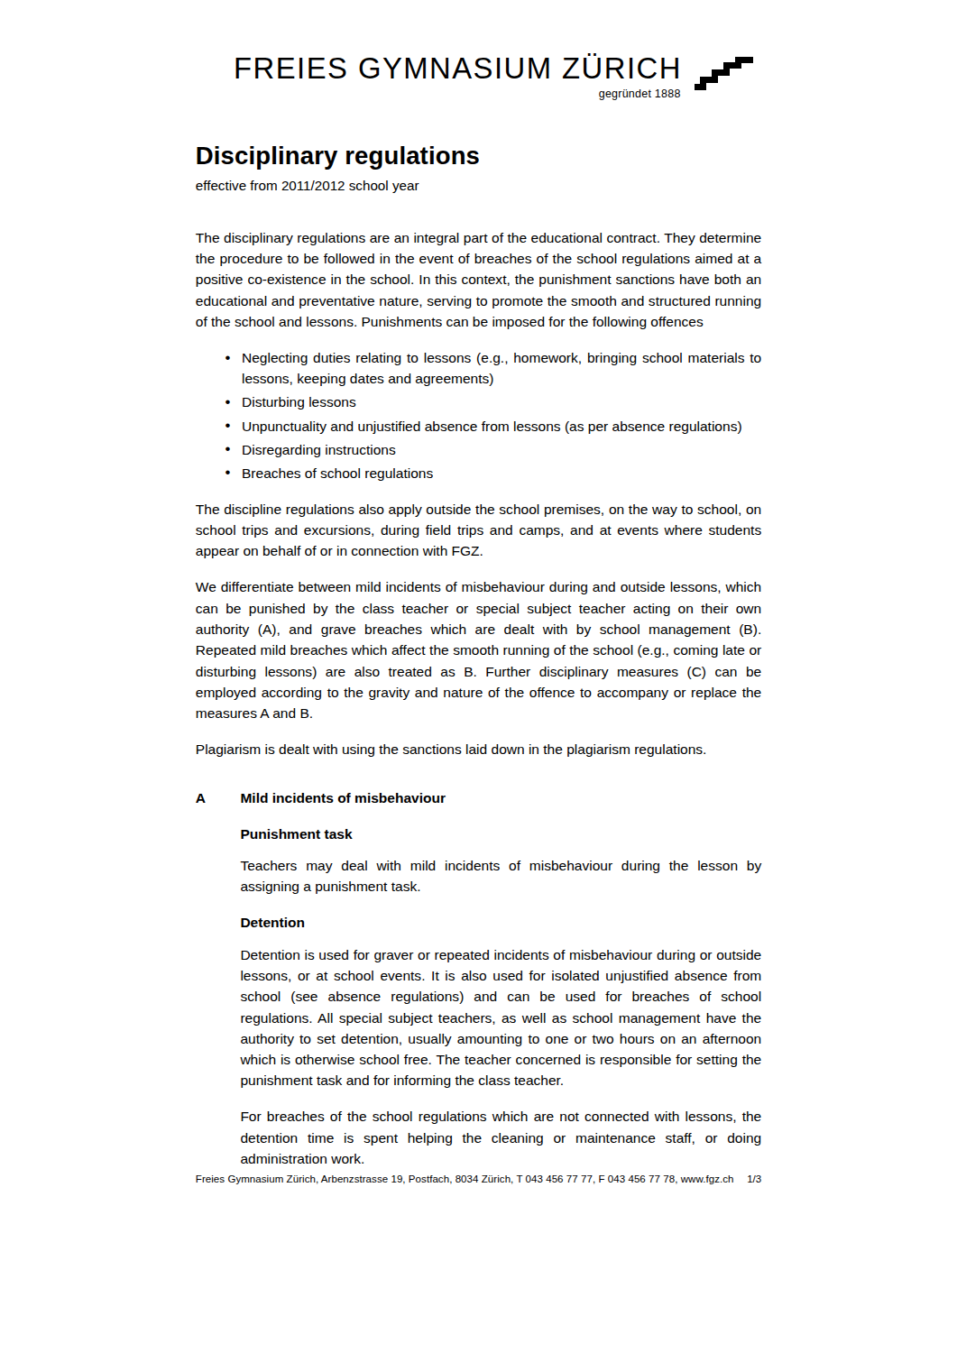FREIES GYMNASIUM ZÜRICH
gegründet 1888
Disciplinary regulations
effective from 2011/2012 school year
The disciplinary regulations are an integral part of the educational contract. They determine the procedure to be followed in the event of breaches of the school regulations aimed at a positive co-existence in the school. In this context, the punishment sanctions have both an educational and preventative nature, serving to promote the smooth and structured running of the school and lessons. Punishments can be imposed for the following offences
Neglecting duties relating to lessons (e.g., homework, bringing school materials to lessons, keeping dates and agreements)
Disturbing lessons
Unpunctuality and unjustified absence from lessons (as per absence regulations)
Disregarding instructions
Breaches of school regulations
The discipline regulations also apply outside the school premises, on the way to school, on school trips and excursions, during field trips and camps, and at events where students appear on behalf of or in connection with FGZ.
We differentiate between mild incidents of misbehaviour during and outside lessons, which can be punished by the class teacher or special subject teacher acting on their own authority (A), and grave breaches which are dealt with by school management (B). Repeated mild breaches which affect the smooth running of the school (e.g., coming late or disturbing lessons) are also treated as B. Further disciplinary measures (C) can be employed according to the gravity and nature of the offence to accompany or replace the measures A and B.
Plagiarism is dealt with using the sanctions laid down in the plagiarism regulations.
AMild incidents of misbehaviour
Punishment task
Teachers may deal with mild incidents of misbehaviour during the lesson by assigning a punishment task.
Detention
Detention is used for graver or repeated incidents of misbehaviour during or outside lessons, or at school events. It is also used for isolated unjustified absence from school (see absence regulations) and can be used for breaches of school regulations. All special subject teachers, as well as school management have the authority to set detention, usually amounting to one or two hours on an afternoon which is otherwise school free. The teacher concerned is responsible for setting the punishment task and for informing the class teacher.
For breaches of the school regulations which are not connected with lessons, the detention time is spent helping the cleaning or maintenance staff, or doing administration work.
Freies Gymnasium Zürich, Arbenzstrasse 19, Postfach, 8034 Zürich, T 043 456 77 77, F 043 456 77 78, www.fgz.ch 1/3